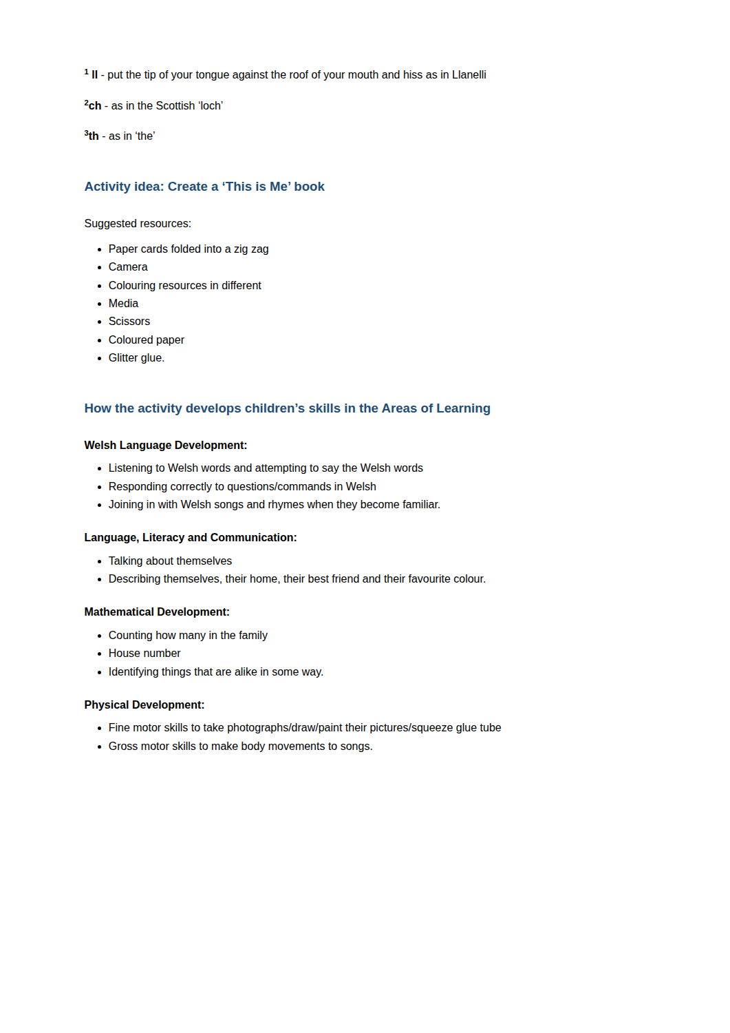1 ll - put the tip of your tongue against the roof of your mouth and hiss as in Llanelli
2ch - as in the Scottish ‘loch’
3th - as in ‘the’
Activity idea: Create a ‘This is Me’ book
Suggested resources:
Paper cards folded into a zig zag
Camera
Colouring resources in different
Media
Scissors
Coloured paper
Glitter glue.
How the activity develops children’s skills in the Areas of Learning
Welsh Language Development:
Listening to Welsh words and attempting to say the Welsh words
Responding correctly to questions/commands in Welsh
Joining in with Welsh songs and rhymes when they become familiar.
Language, Literacy and Communication:
Talking about themselves
Describing themselves, their home, their best friend and their favourite colour.
Mathematical Development:
Counting how many in the family
House number
Identifying things that are alike in some way.
Physical Development:
Fine motor skills to take photographs/draw/paint their pictures/squeeze glue tube
Gross motor skills to make body movements to songs.